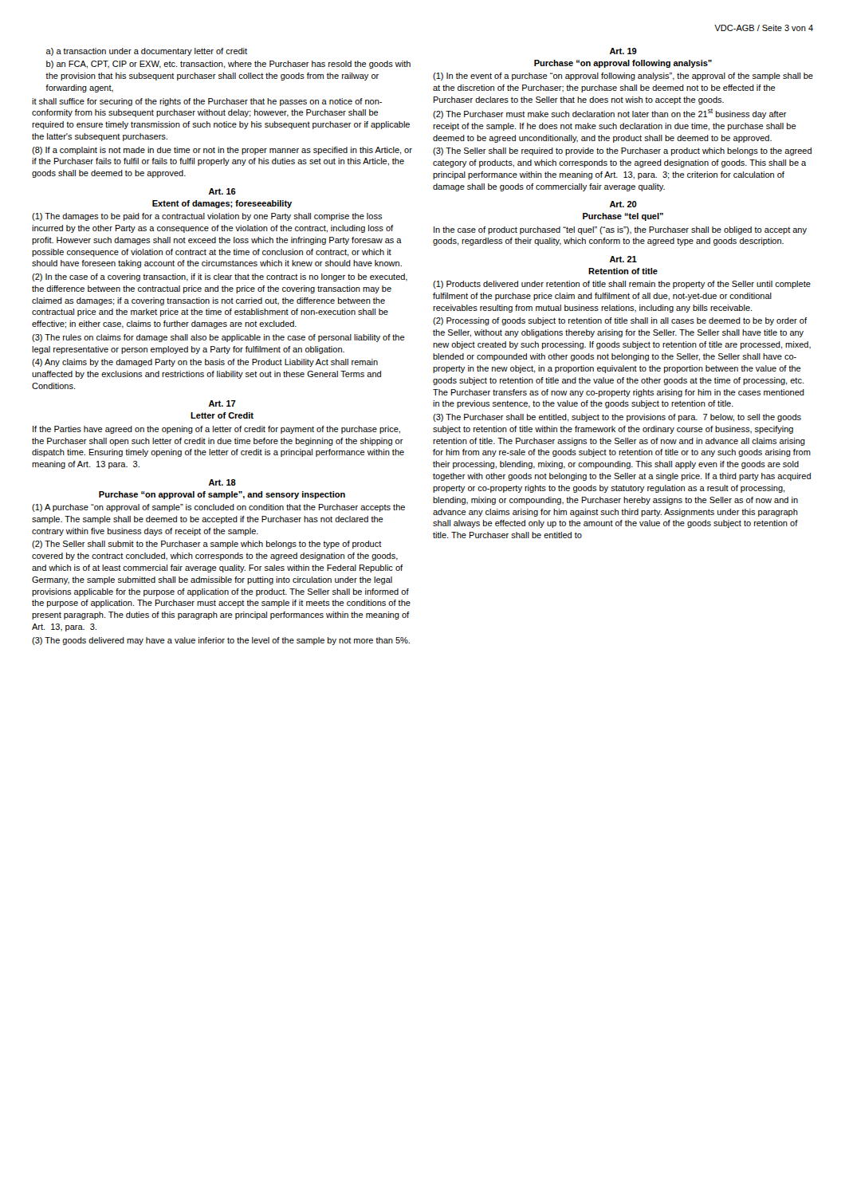VDC-AGB / Seite 3 von 4
a) a transaction under a documentary letter of credit
b) an FCA, CPT, CIP or EXW, etc. transaction, where the Purchaser has resold the goods with the provision that his subsequent purchaser shall collect the goods from the railway or forwarding agent,
it shall suffice for securing of the rights of the Purchaser that he passes on a notice of non-conformity from his subsequent purchaser without delay; however, the Purchaser shall be required to ensure timely transmission of such notice by his subsequent purchaser or if applicable the latter's subsequent purchasers.
(8) If a complaint is not made in due time or not in the proper manner as specified in this Article, or if the Purchaser fails to fulfil or fails to fulfil properly any of his duties as set out in this Article, the goods shall be deemed to be approved.
Art. 16
Extent of damages; foreseeability
(1) The damages to be paid for a contractual violation by one Party shall comprise the loss incurred by the other Party as a consequence of the violation of the contract, including loss of profit. However such damages shall not exceed the loss which the infringing Party foresaw as a possible consequence of violation of contract at the time of conclusion of contract, or which it should have foreseen taking account of the circumstances which it knew or should have known.
(2) In the case of a covering transaction, if it is clear that the contract is no longer to be executed, the difference between the contractual price and the price of the covering transaction may be claimed as damages; if a covering transaction is not carried out, the difference between the contractual price and the market price at the time of establishment of non-execution shall be effective; in either case, claims to further damages are not excluded.
(3) The rules on claims for damage shall also be applicable in the case of personal liability of the legal representative or person employed by a Party for fulfilment of an obligation.
(4) Any claims by the damaged Party on the basis of the Product Liability Act shall remain unaffected by the exclusions and restrictions of liability set out in these General Terms and Conditions.
Art. 17
Letter of Credit
If the Parties have agreed on the opening of a letter of credit for payment of the purchase price, the Purchaser shall open such letter of credit in due time before the beginning of the shipping or dispatch time. Ensuring timely opening of the letter of credit is a principal performance within the meaning of Art. 13 para. 3.
Art. 18
Purchase “on approval of sample”, and sensory inspection
(1) A purchase “on approval of sample” is concluded on condition that the Purchaser accepts the sample. The sample shall be deemed to be accepted if the Purchaser has not declared the contrary within five business days of receipt of the sample.
(2) The Seller shall submit to the Purchaser a sample which belongs to the type of product covered by the contract concluded, which corresponds to the agreed designation of the goods, and which is of at least commercial fair average quality. For sales within the Federal Republic of Germany, the sample submitted shall be admissible for putting into circulation under the legal provisions applicable for the purpose of application of the product. The Seller shall be informed of the purpose of application. The Purchaser must accept the sample if it meets the conditions of the present paragraph. The duties of this paragraph are principal performances within the meaning of Art. 13, para. 3.
(3) The goods delivered may have a value inferior to the level of the sample by not more than 5%.
Art. 19
Purchase “on approval following analysis”
(1) In the event of a purchase “on approval following analysis”, the approval of the sample shall be at the discretion of the Purchaser; the purchase shall be deemed not to be effected if the Purchaser declares to the Seller that he does not wish to accept the goods.
(2) The Purchaser must make such declaration not later than on the 21st business day after receipt of the sample. If he does not make such declaration in due time, the purchase shall be deemed to be agreed unconditionally, and the product shall be deemed to be approved.
(3) The Seller shall be required to provide to the Purchaser a product which belongs to the agreed category of products, and which corresponds to the agreed designation of goods. This shall be a principal performance within the meaning of Art. 13, para. 3; the criterion for calculation of damage shall be goods of commercially fair average quality.
Art. 20
Purchase “tel quel”
In the case of product purchased “tel quel” (“as is”), the Purchaser shall be obliged to accept any goods, regardless of their quality, which conform to the agreed type and goods description.
Art. 21
Retention of title
(1) Products delivered under retention of title shall remain the property of the Seller until complete fulfilment of the purchase price claim and fulfilment of all due, not-yet-due or conditional receivables resulting from mutual business relations, including any bills receivable.
(2) Processing of goods subject to retention of title shall in all cases be deemed to be by order of the Seller, without any obligations thereby arising for the Seller. The Seller shall have title to any new object created by such processing. If goods subject to retention of title are processed, mixed, blended or compounded with other goods not belonging to the Seller, the Seller shall have co-property in the new object, in a proportion equivalent to the proportion between the value of the goods subject to retention of title and the value of the other goods at the time of processing, etc. The Purchaser transfers as of now any co-property rights arising for him in the cases mentioned in the previous sentence, to the value of the goods subject to retention of title.
(3) The Purchaser shall be entitled, subject to the provisions of para. 7 below, to sell the goods subject to retention of title within the framework of the ordinary course of business, specifying retention of title. The Purchaser assigns to the Seller as of now and in advance all claims arising for him from any re-sale of the goods subject to retention of title or to any such goods arising from their processing, blending, mixing, or compounding. This shall apply even if the goods are sold together with other goods not belonging to the Seller at a single price. If a third party has acquired property or co-property rights to the goods by statutory regulation as a result of processing, blending, mixing or compounding, the Purchaser hereby assigns to the Seller as of now and in advance any claims arising for him against such third party. Assignments under this paragraph shall always be effected only up to the amount of the value of the goods subject to retention of title. The Purchaser shall be entitled to